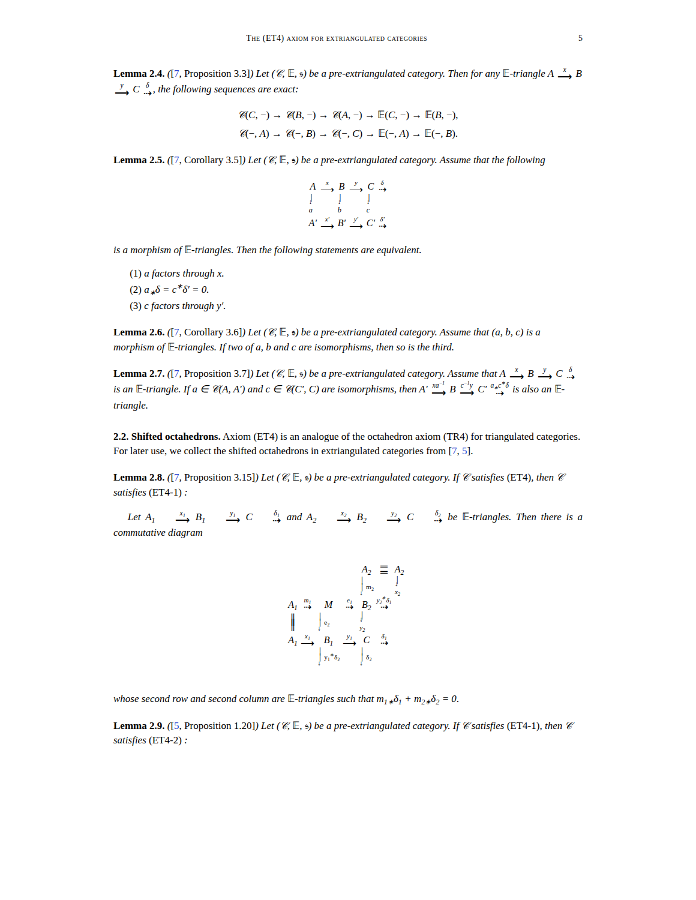The (ET4) axiom for extriangulated categories 5
Lemma 2.4. ([7, Proposition 3.3]) Let (𝒞, 𝔼, 𝔰) be a pre-extriangulated category. Then for any 𝔼-triangle A x⟶ B y⟶ C δ⇢, the following sequences are exact:
𝒞(C, −) → 𝒞(B, −) → 𝒞(A, −) → 𝔼(C, −) → 𝔼(B, −),
𝒞(−, A) → 𝒞(−, B) → 𝒞(−, C) → 𝔼(−, A) → 𝔼(−, B).
Lemma 2.5. ([7, Corollary 3.5]) Let (𝒞, 𝔼, 𝔰) be a pre-extriangulated category. Assume that the following
| A | x ⟶ | B | y ⟶ | C | δ ⇢ |
| │ ↓ a | | │ ↓ b | | │ ↓ c | |
| A′ | x′ ⟶ | B′ | y′ ⟶ | C′ | δ′ ⇢ |
is a morphism of 𝔼-triangles. Then the following statements are equivalent.
(1) a factors through x.
(2) a∗δ = c∗δ′ = 0.
(3) c factors through y′.
Lemma 2.6. ([7, Corollary 3.6]) Let (𝒞, 𝔼, 𝔰) be a pre-extriangulated category. Assume that (a, b, c) is a morphism of 𝔼-triangles. If two of a, b and c are isomorphisms, then so is the third.
Lemma 2.7. ([7, Proposition 3.7]) Let (𝒞, 𝔼, 𝔰) be a pre-extriangulated category. Assume that A x⟶ B y⟶ C δ⇢ is an 𝔼-triangle. If a ∈ 𝒞(A, A′) and c ∈ 𝒞(C′, C) are isomorphisms, then A′ xa−1⟶ B c−1y⟶ C′ a∗c∗δ⇢ is also an 𝔼-triangle.
2.2. Shifted octahedrons.
Axiom (ET4) is an analogue of the octahedron axiom (TR4) for triangulated categories. For later use, we collect the shifted octahedrons in extriangulated categories from [7, 5].
Lemma 2.8. ([7, Proposition 3.15]) Let (𝒞, 𝔼, 𝔰) be a pre-extriangulated category. If 𝒞 satisfies (ET4), then 𝒞 satisfies (ET4-1) :
Let A1 x1⟶ B1 y1⟶ C δ1⇢ and A2 x2⟶ B2 y2⟶ C δ2⇢ be 𝔼-triangles. Then there is a commutative diagram
| | | | | A 2 | ═ ═ | A 2 | | |
| | | | | │ │ m 2 ↓ | | │ ↓ x 2 | | |
| A 1 | m 1 ⇢ | M | e 1 ⇢ | B 2 | y 2 ∗ δ 1 ⇢ | | | |
| ║ ║ | | │ │ e 2 ↓ | | │ ↓ y 2 | | | | |
| A 1 | x 1 ⟶ | B 1 | y 1 ⟶ | C | δ 1 ⇢ | | | |
| | | │ │ y 1 ∗ δ 2 ↓ | | │ │ δ 2 ↓ | | | | |
whose second row and second column are 𝔼-triangles such that m1∗δ1 + m2∗δ2 = 0.
Lemma 2.9. ([5, Proposition 1.20]) Let (𝒞, 𝔼, 𝔰) be a pre-extriangulated category. If 𝒞 satisfies (ET4-1), then 𝒞 satisfies (ET4-2) :